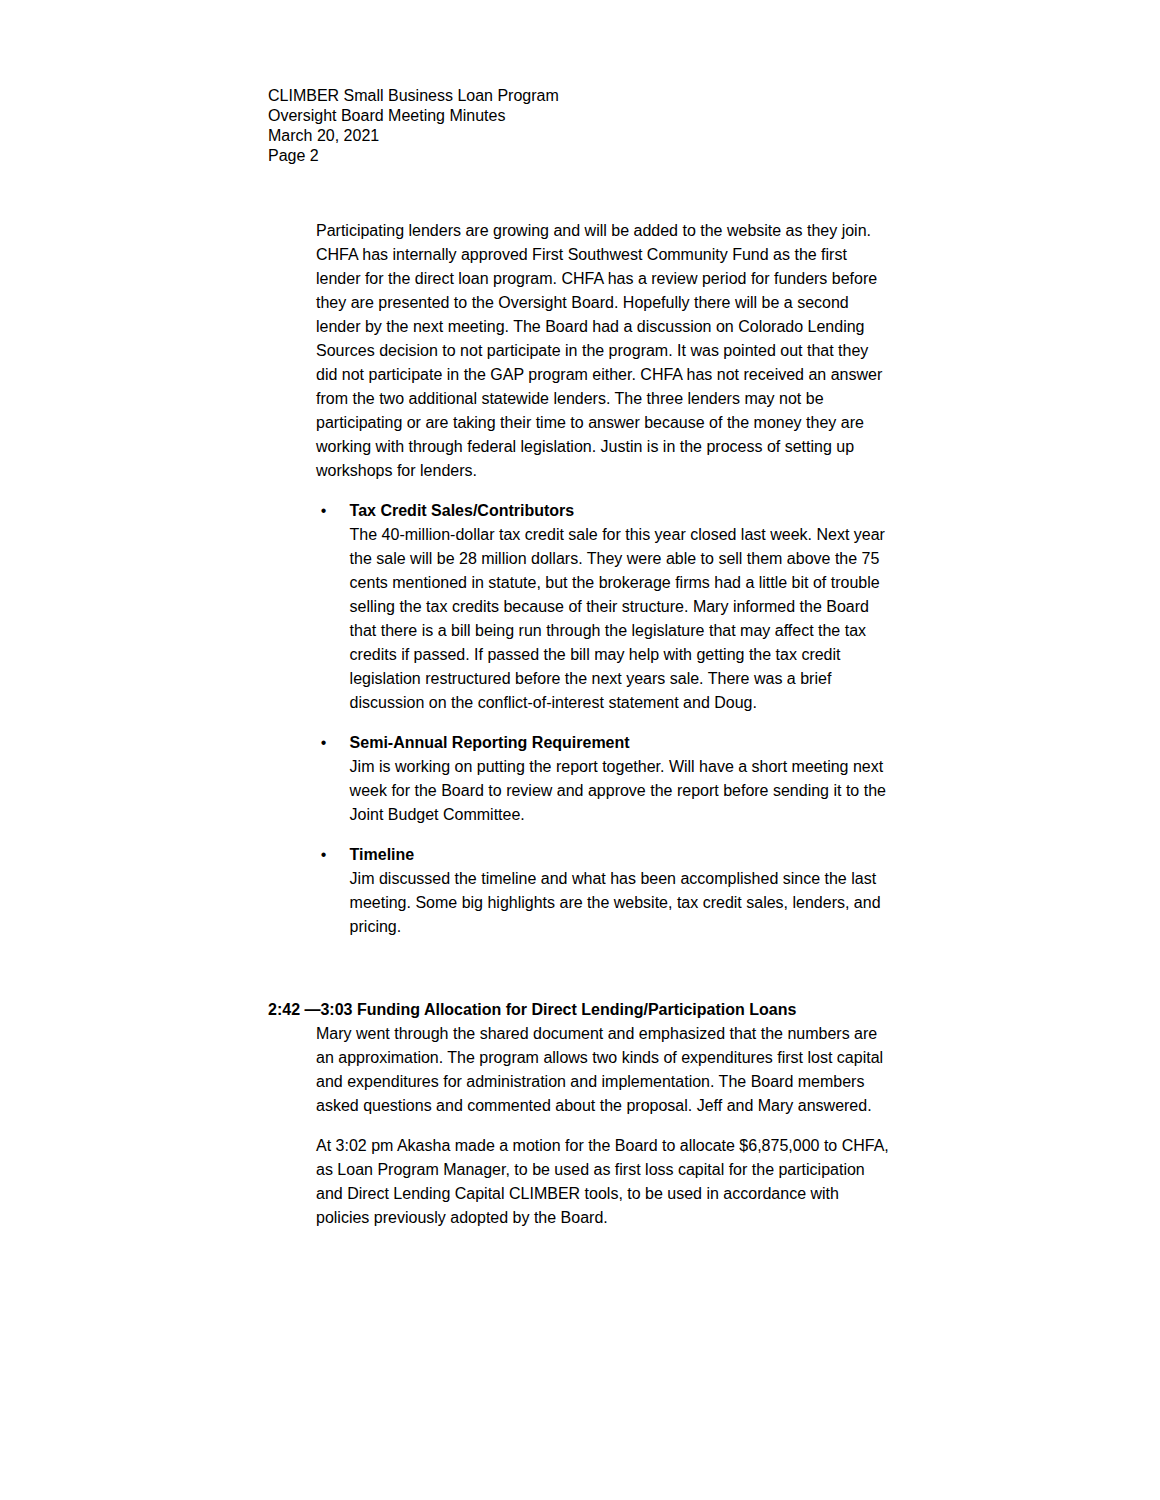CLIMBER Small Business Loan Program
Oversight Board Meeting Minutes
March 20, 2021
Page 2
Participating lenders are growing and will be added to the website as they join. CHFA has internally approved First Southwest Community Fund as the first lender for the direct loan program. CHFA has a review period for funders before they are presented to the Oversight Board. Hopefully there will be a second lender by the next meeting. The Board had a discussion on Colorado Lending Sources decision to not participate in the program. It was pointed out that they did not participate in the GAP program either. CHFA has not received an answer from the two additional statewide lenders. The three lenders may not be participating or are taking their time to answer because of the money they are working with through federal legislation. Justin is in the process of setting up workshops for lenders.
Tax Credit Sales/Contributors
The 40-million-dollar tax credit sale for this year closed last week. Next year the sale will be 28 million dollars. They were able to sell them above the 75 cents mentioned in statute, but the brokerage firms had a little bit of trouble selling the tax credits because of their structure. Mary informed the Board that there is a bill being run through the legislature that may affect the tax credits if passed. If passed the bill may help with getting the tax credit legislation restructured before the next years sale. There was a brief discussion on the conflict-of-interest statement and Doug.
Semi-Annual Reporting Requirement
Jim is working on putting the report together. Will have a short meeting next week for the Board to review and approve the report before sending it to the Joint Budget Committee.
Timeline
Jim discussed the timeline and what has been accomplished since the last meeting. Some big highlights are the website, tax credit sales, lenders, and pricing.
2:42 —3:03 Funding Allocation for Direct Lending/Participation Loans
Mary went through the shared document and emphasized that the numbers are an approximation. The program allows two kinds of expenditures first lost capital and expenditures for administration and implementation. The Board members asked questions and commented about the proposal. Jeff and Mary answered.
At 3:02 pm Akasha made a motion for the Board to allocate $6,875,000 to CHFA, as Loan Program Manager, to be used as first loss capital for the participation and Direct Lending Capital CLIMBER tools, to be used in accordance with policies previously adopted by the Board.